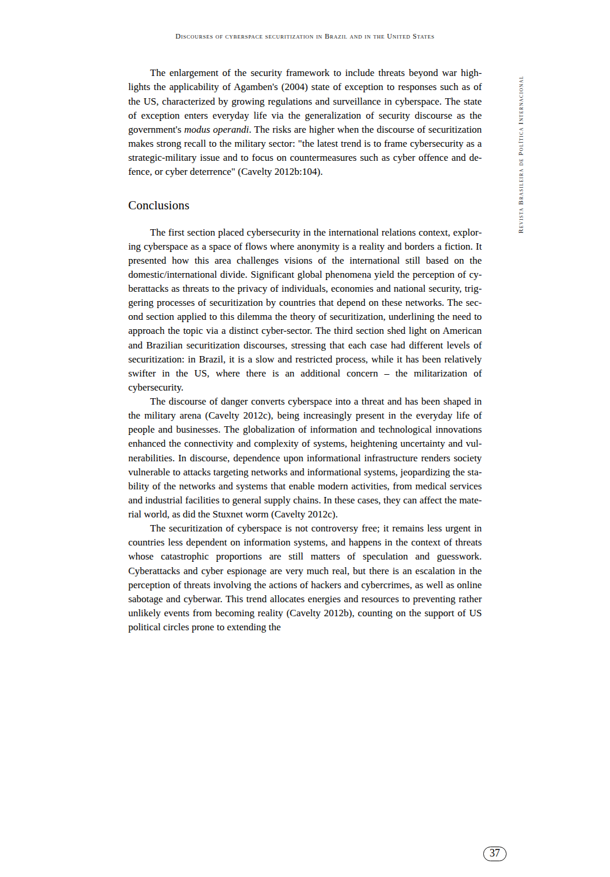Discourses of cyberspace securitization in Brazil and in the United States
Revista Brasileira de Política Internacional
The enlargement of the security framework to include threats beyond war highlights the applicability of Agamben's (2004) state of exception to responses such as of the US, characterized by growing regulations and surveillance in cyberspace. The state of exception enters everyday life via the generalization of security discourse as the government's modus operandi. The risks are higher when the discourse of securitization makes strong recall to the military sector: "the latest trend is to frame cybersecurity as a strategic-military issue and to focus on countermeasures such as cyber offence and defence, or cyber deterrence" (Cavelty 2012b:104).
Conclusions
The first section placed cybersecurity in the international relations context, exploring cyberspace as a space of flows where anonymity is a reality and borders a fiction. It presented how this area challenges visions of the international still based on the domestic/international divide. Significant global phenomena yield the perception of cyberattacks as threats to the privacy of individuals, economies and national security, triggering processes of securitization by countries that depend on these networks. The second section applied to this dilemma the theory of securitization, underlining the need to approach the topic via a distinct cyber-sector. The third section shed light on American and Brazilian securitization discourses, stressing that each case had different levels of securitization: in Brazil, it is a slow and restricted process, while it has been relatively swifter in the US, where there is an additional concern – the militarization of cybersecurity.
The discourse of danger converts cyberspace into a threat and has been shaped in the military arena (Cavelty 2012c), being increasingly present in the everyday life of people and businesses. The globalization of information and technological innovations enhanced the connectivity and complexity of systems, heightening uncertainty and vulnerabilities. In discourse, dependence upon informational infrastructure renders society vulnerable to attacks targeting networks and informational systems, jeopardizing the stability of the networks and systems that enable modern activities, from medical services and industrial facilities to general supply chains. In these cases, they can affect the material world, as did the Stuxnet worm (Cavelty 2012c).
The securitization of cyberspace is not controversy free; it remains less urgent in countries less dependent on information systems, and happens in the context of threats whose catastrophic proportions are still matters of speculation and guesswork. Cyberattacks and cyber espionage are very much real, but there is an escalation in the perception of threats involving the actions of hackers and cybercrimes, as well as online sabotage and cyberwar. This trend allocates energies and resources to preventing rather unlikely events from becoming reality (Cavelty 2012b), counting on the support of US political circles prone to extending the
37